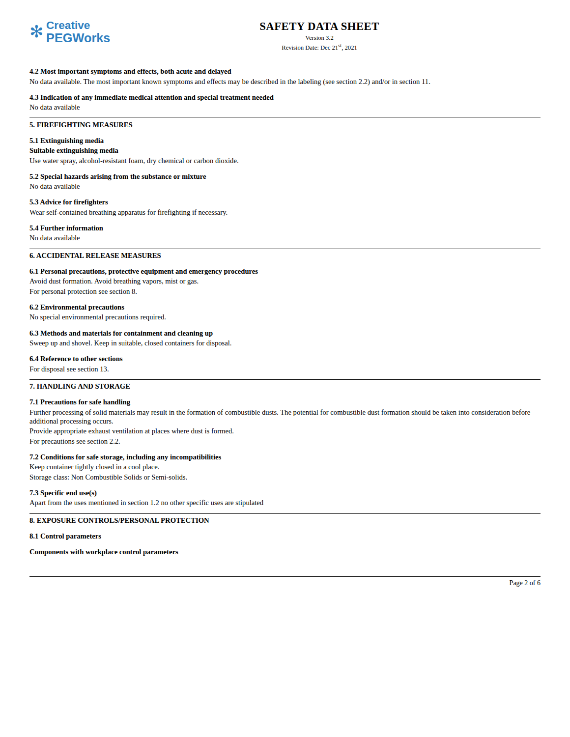✻ Creative
PEG Works
SAFETY DATA SHEET
Version 3.2
Revision Date: Dec 21st, 2021
4.2 Most important symptoms and effects, both acute and delayed
No data available. The most important known symptoms and effects may be described in the labeling (see section 2.2) and/or in section 11.
4.3 Indication of any immediate medical attention and special treatment needed
No data available
5. FIREFIGHTING MEASURES
5.1 Extinguishing media
Suitable extinguishing media
Use water spray, alcohol-resistant foam, dry chemical or carbon dioxide.
5.2 Special hazards arising from the substance or mixture
No data available
5.3 Advice for firefighters
Wear self-contained breathing apparatus for firefighting if necessary.
5.4 Further information
No data available
6. ACCIDENTAL RELEASE MEASURES
6.1 Personal precautions, protective equipment and emergency procedures
Avoid dust formation. Avoid breathing vapors, mist or gas.
For personal protection see section 8.
6.2 Environmental precautions
No special environmental precautions required.
6.3 Methods and materials for containment and cleaning up
Sweep up and shovel. Keep in suitable, closed containers for disposal.
6.4 Reference to other sections
For disposal see section 13.
7. HANDLING AND STORAGE
7.1 Precautions for safe handling
Further processing of solid materials may result in the formation of combustible dusts. The potential for combustible dust formation should be taken into consideration before additional processing occurs.
Provide appropriate exhaust ventilation at places where dust is formed.
For precautions see section 2.2.
7.2 Conditions for safe storage, including any incompatibilities
Keep container tightly closed in a cool place.
Storage class: Non Combustible Solids or Semi-solids.
7.3 Specific end use(s)
Apart from the uses mentioned in section 1.2 no other specific uses are stipulated
8. EXPOSURE CONTROLS/PERSONAL PROTECTION
8.1 Control parameters
Components with workplace control parameters
Page 2 of 6